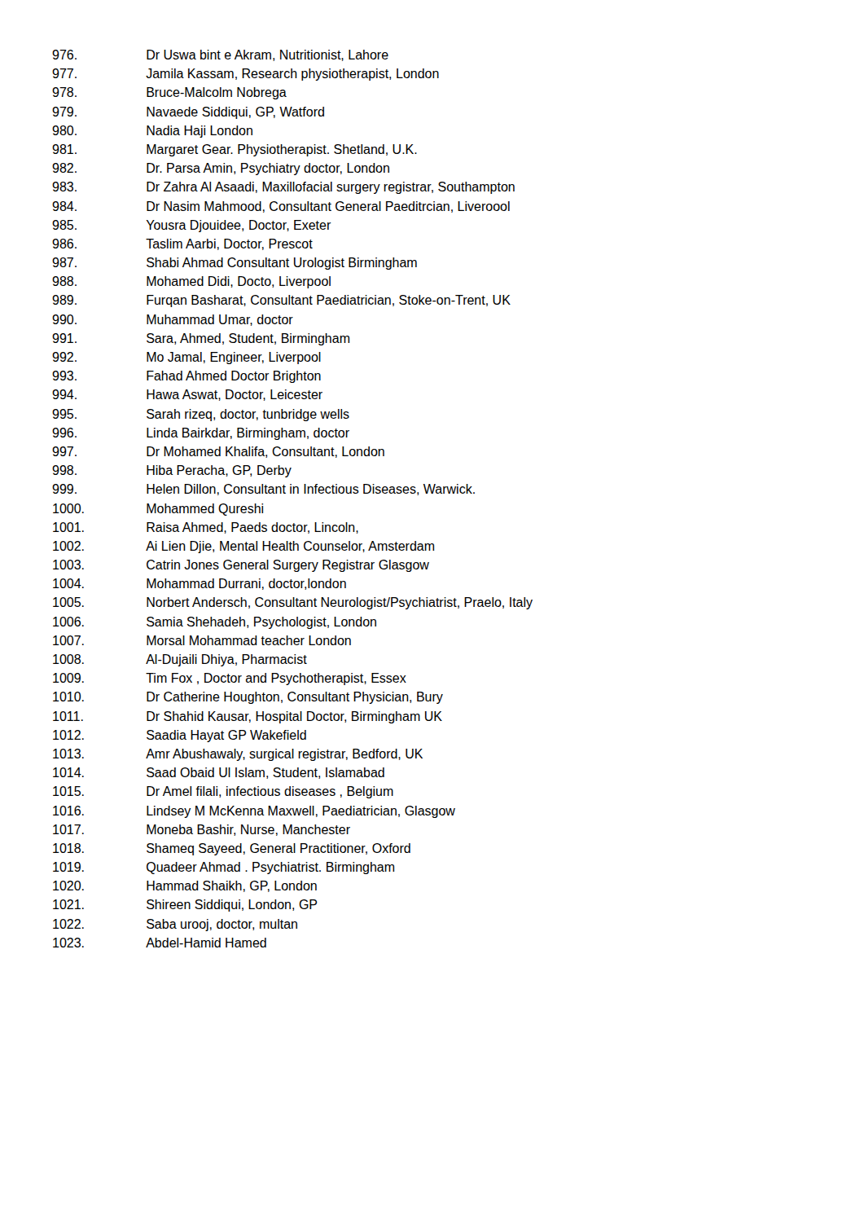Dr Uswa bint e Akram, Nutritionist, Lahore
Jamila Kassam, Research physiotherapist, London
Bruce-Malcolm Nobrega
Navaede Siddiqui, GP, Watford
Nadia Haji London
Margaret Gear. Physiotherapist. Shetland, U.K.
Dr. Parsa Amin, Psychiatry doctor, London
Dr Zahra Al Asaadi, Maxillofacial surgery registrar, Southampton
Dr Nasim Mahmood, Consultant General Paeditrcian, Liveroool
Yousra Djouidee, Doctor, Exeter
Taslim Aarbi, Doctor, Prescot
Shabi Ahmad Consultant Urologist Birmingham
Mohamed Didi, Docto, Liverpool
Furqan Basharat, Consultant Paediatrician, Stoke-on-Trent, UK
Muhammad Umar, doctor
Sara, Ahmed, Student, Birmingham
Mo Jamal, Engineer, Liverpool
Fahad Ahmed Doctor Brighton
Hawa Aswat, Doctor, Leicester
Sarah rizeq, doctor, tunbridge wells
Linda Bairkdar, Birmingham, doctor
Dr Mohamed Khalifa, Consultant, London
Hiba Peracha, GP, Derby
Helen Dillon, Consultant in Infectious Diseases, Warwick.
Mohammed Qureshi
Raisa Ahmed, Paeds doctor, Lincoln,
Ai Lien Djie, Mental Health Counselor, Amsterdam
Catrin Jones General Surgery Registrar Glasgow
Mohammad Durrani, doctor,london
Norbert Andersch, Consultant Neurologist/Psychiatrist, Praelo, Italy
Samia Shehadeh, Psychologist, London
Morsal Mohammad teacher London
Al-Dujaili Dhiya, Pharmacist
Tim Fox , Doctor and Psychotherapist, Essex
Dr Catherine Houghton, Consultant Physician, Bury
Dr Shahid Kausar, Hospital Doctor, Birmingham UK
Saadia Hayat GP Wakefield
Amr Abushawaly, surgical registrar, Bedford, UK
Saad Obaid Ul Islam, Student, Islamabad
Dr Amel filali, infectious diseases , Belgium
Lindsey M McKenna Maxwell, Paediatrician, Glasgow
Moneba Bashir, Nurse, Manchester
Shameq Sayeed, General Practitioner, Oxford
Quadeer Ahmad . Psychiatrist. Birmingham
Hammad Shaikh, GP, London
Shireen Siddiqui, London, GP
Saba urooj, doctor, multan
Abdel-Hamid Hamed